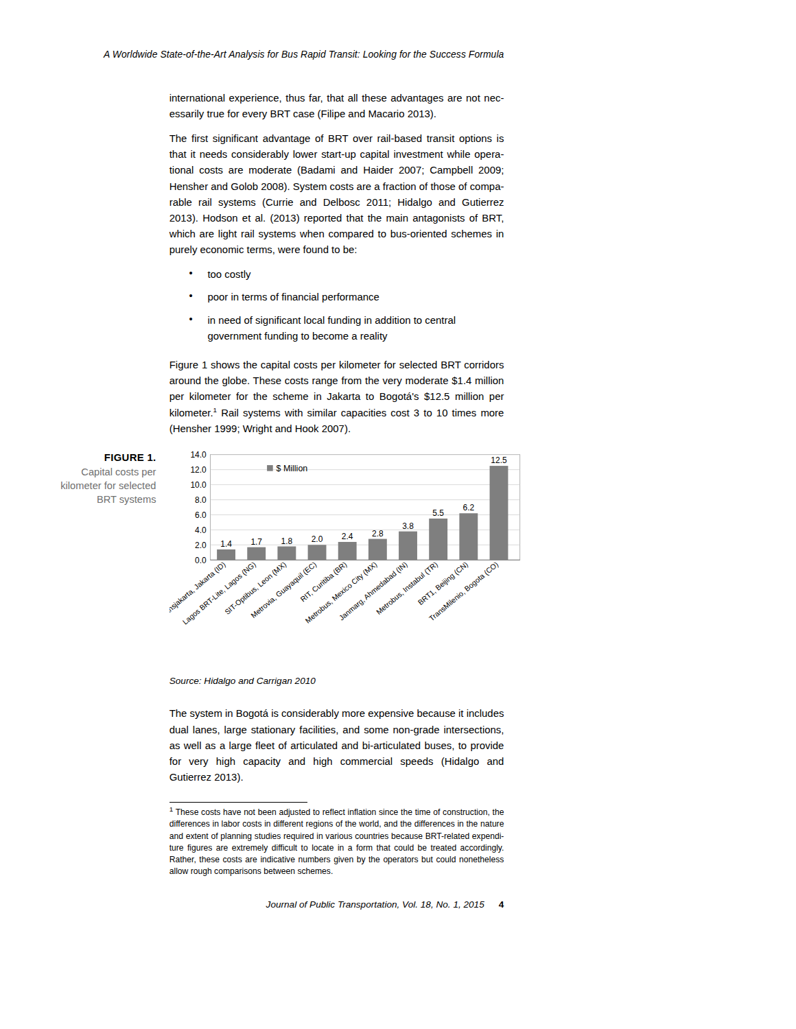A Worldwide State-of-the-Art Analysis for Bus Rapid Transit: Looking for the Success Formula
international experience, thus far, that all these advantages are not necessarily true for every BRT case (Filipe and Macario 2013).
The first significant advantage of BRT over rail-based transit options is that it needs considerably lower start-up capital investment while operational costs are moderate (Badami and Haider 2007; Campbell 2009; Hensher and Golob 2008). System costs are a fraction of those of comparable rail systems (Currie and Delbosc 2011; Hidalgo and Gutierrez 2013). Hodson et al. (2013) reported that the main antagonists of BRT, which are light rail systems when compared to bus-oriented schemes in purely economic terms, were found to be:
too costly
poor in terms of financial performance
in need of significant local funding in addition to central government funding to become a reality
Figure 1 shows the capital costs per kilometer for selected BRT corridors around the globe. These costs range from the very moderate $1.4 million per kilometer for the scheme in Jakarta to Bogotá's $12.5 million per kilometer.1 Rail systems with similar capacities cost 3 to 10 times more (Hensher 1999; Wright and Hook 2007).
FIGURE 1. Capital costs per kilometer for selected BRT systems
14.0 12.0 10.0 8.0 6.0 4.0 2.0 0.0 $ Million 1.4 1.7 1.8 2.0 2.4 2.8 3.8 5.5 6.2 12.5 Transjakarta, Jakarta (ID) Lagos BRT-Lite, Lagos (NG) SIT-Optibus, Leon (MX) Metrovia, Guayaquil (EC) RIT, Curitiba (BR) Metrobus, Mexico City (MX) Janmarg, Ahmedabad (IN) Metrobus, Instabul (TR) BRT1, Beijing (CN) TransMilenio, Bogota (CO)
Source: Hidalgo and Carrigan 2010
The system in Bogotá is considerably more expensive because it includes dual lanes, large stationary facilities, and some non-grade intersections, as well as a large fleet of articulated and bi-articulated buses, to provide for very high capacity and high commercial speeds (Hidalgo and Gutierrez 2013).
1 These costs have not been adjusted to reflect inflation since the time of construction, the differences in labor costs in different regions of the world, and the differences in the nature and extent of planning studies required in various countries because BRT-related expenditure figures are extremely difficult to locate in a form that could be treated accordingly. Rather, these costs are indicative numbers given by the operators but could nonetheless allow rough comparisons between schemes.
Journal of Public Transportation, Vol. 18, No. 1, 20154